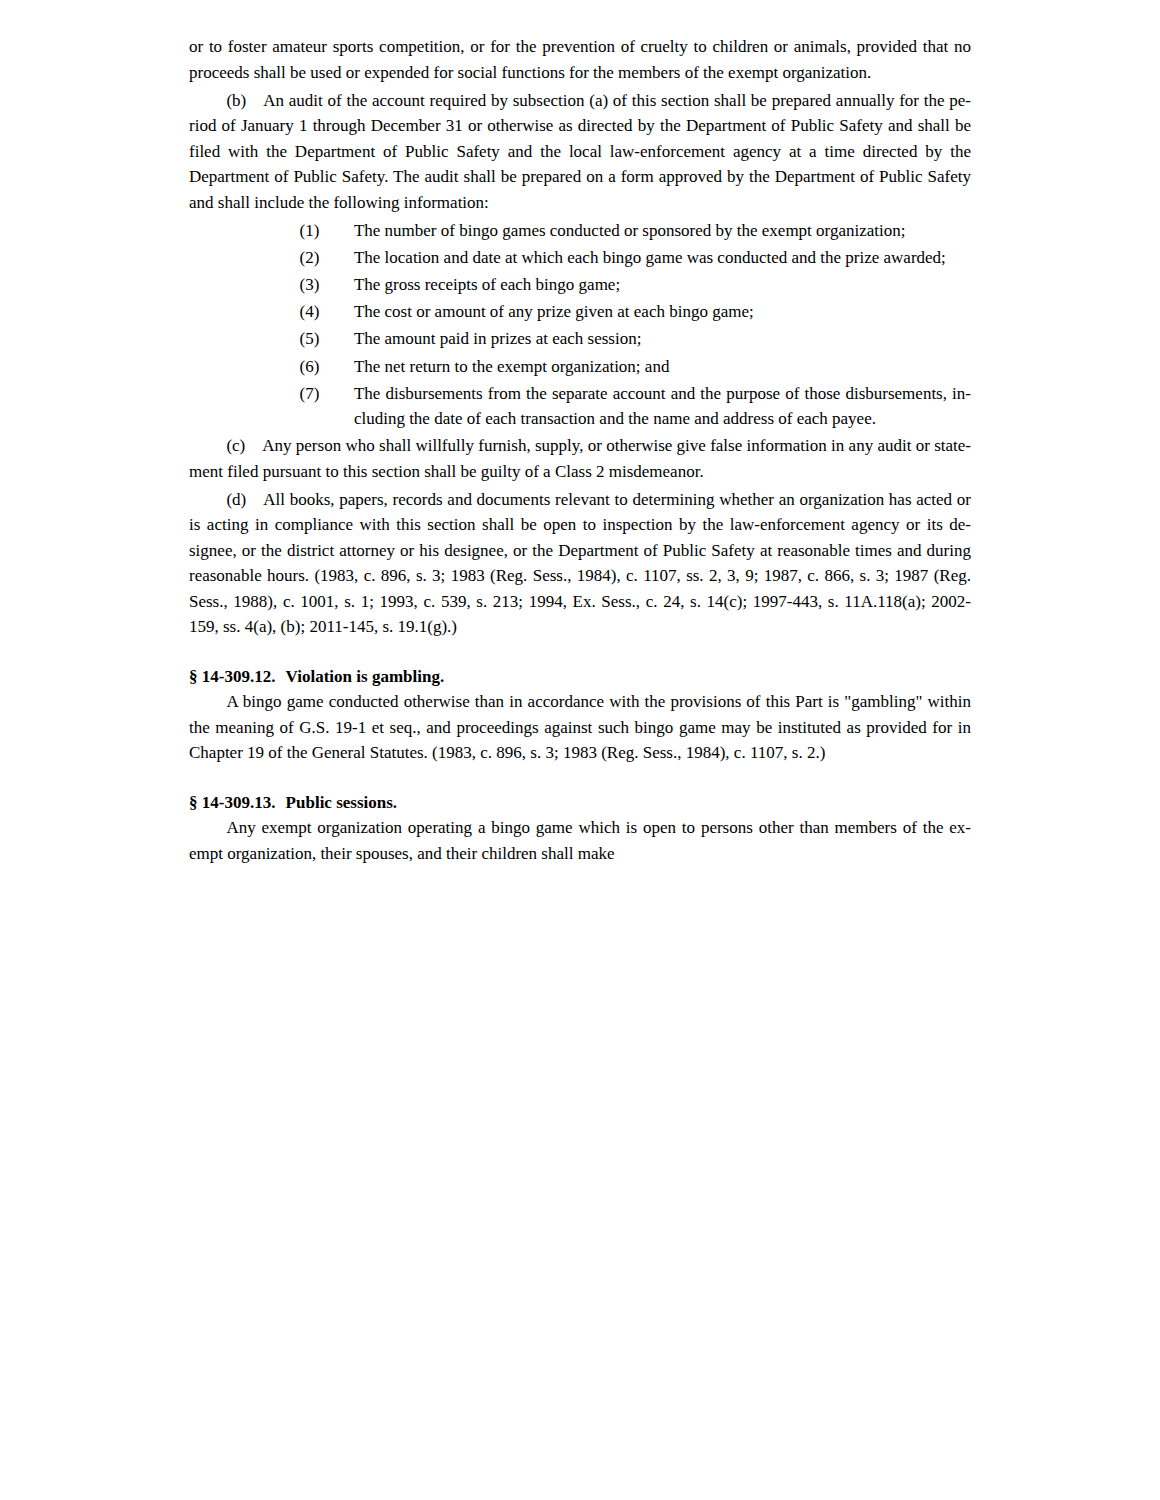or to foster amateur sports competition, or for the prevention of cruelty to children or animals, provided that no proceeds shall be used or expended for social functions for the members of the exempt organization.
(b) An audit of the account required by subsection (a) of this section shall be prepared annually for the period of January 1 through December 31 or otherwise as directed by the Department of Public Safety and shall be filed with the Department of Public Safety and the local law-enforcement agency at a time directed by the Department of Public Safety. The audit shall be prepared on a form approved by the Department of Public Safety and shall include the following information:
(1) The number of bingo games conducted or sponsored by the exempt organization;
(2) The location and date at which each bingo game was conducted and the prize awarded;
(3) The gross receipts of each bingo game;
(4) The cost or amount of any prize given at each bingo game;
(5) The amount paid in prizes at each session;
(6) The net return to the exempt organization; and
(7) The disbursements from the separate account and the purpose of those disbursements, including the date of each transaction and the name and address of each payee.
(c) Any person who shall willfully furnish, supply, or otherwise give false information in any audit or statement filed pursuant to this section shall be guilty of a Class 2 misdemeanor.
(d) All books, papers, records and documents relevant to determining whether an organization has acted or is acting in compliance with this section shall be open to inspection by the law-enforcement agency or its designee, or the district attorney or his designee, or the Department of Public Safety at reasonable times and during reasonable hours. (1983, c. 896, s. 3; 1983 (Reg. Sess., 1984), c. 1107, ss. 2, 3, 9; 1987, c. 866, s. 3; 1987 (Reg. Sess., 1988), c. 1001, s. 1; 1993, c. 539, s. 213; 1994, Ex. Sess., c. 24, s. 14(c); 1997-443, s. 11A.118(a); 2002-159, ss. 4(a), (b); 2011-145, s. 19.1(g).)
§ 14-309.12. Violation is gambling.
A bingo game conducted otherwise than in accordance with the provisions of this Part is "gambling" within the meaning of G.S. 19-1 et seq., and proceedings against such bingo game may be instituted as provided for in Chapter 19 of the General Statutes. (1983, c. 896, s. 3; 1983 (Reg. Sess., 1984), c. 1107, s. 2.)
§ 14-309.13. Public sessions.
Any exempt organization operating a bingo game which is open to persons other than members of the exempt organization, their spouses, and their children shall make